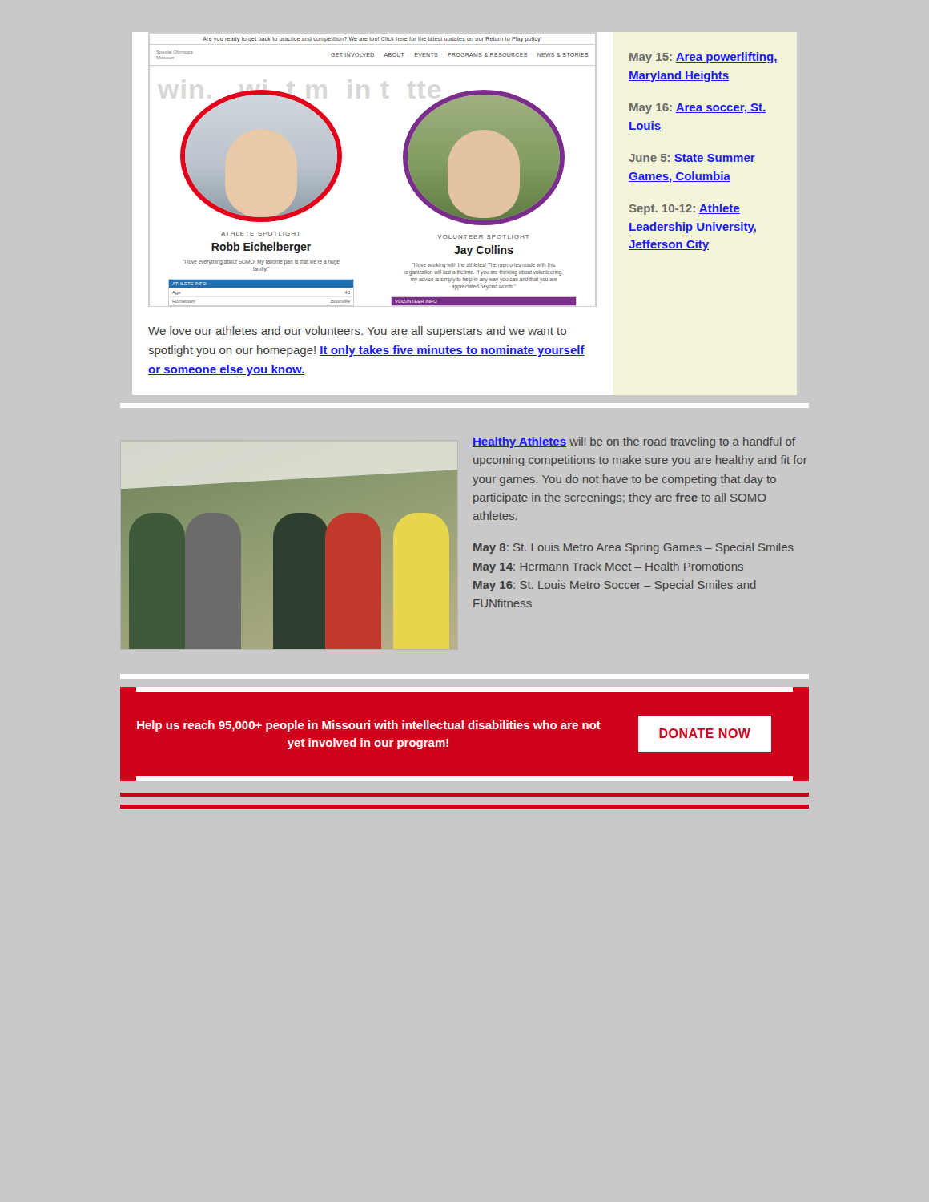Are you ready to get back to practice and competition? We are too! Click here for the latest updates on our Return to Play policy!
Special Olympics
Missouri
GET INVOLVED ABOUT EVENTS PROGRAMS & RESOURCES NEWS & STORIES
win. wi t m in t tte
Athlete Spotlight
Robb Eichelberger
"I love everything about SOMO! My favorite part is that we're a huge family."
ATHLETE INFO
Age 40
Hometown Boonville
Volunteer Spotlight
Jay Collins
"I love working with the athletes! The memories made with this organization will last a lifetime. If you are thinking about volunteering, my advice is simply to help in any way you can and that you are appreciated beyond words."
VOLUNTEER INFO
We love our athletes and our volunteers. You are all superstars and we want to spotlight you on our homepage! It only takes five minutes to nominate yourself or someone else you know.
May 15: Area powerlifting, Maryland Heights
May 16: Area soccer, St. Louis
June 5: State Summer Games, Columbia
Sept. 10-12: Athlete Leadership University, Jefferson City
Healthy Athletes will be on the road traveling to a handful of upcoming competitions to make sure you are healthy and fit for your games. You do not have to be competing that day to participate in the screenings; they are free to all SOMO athletes.
May 8: St. Louis Metro Area Spring Games – Special Smiles
May 14: Hermann Track Meet – Health Promotions
May 16: St. Louis Metro Soccer – Special Smiles and FUNfitness
Help us reach 95,000+ people in Missouri with intellectual disabilities who are not yet involved in our program!
DONATE NOW